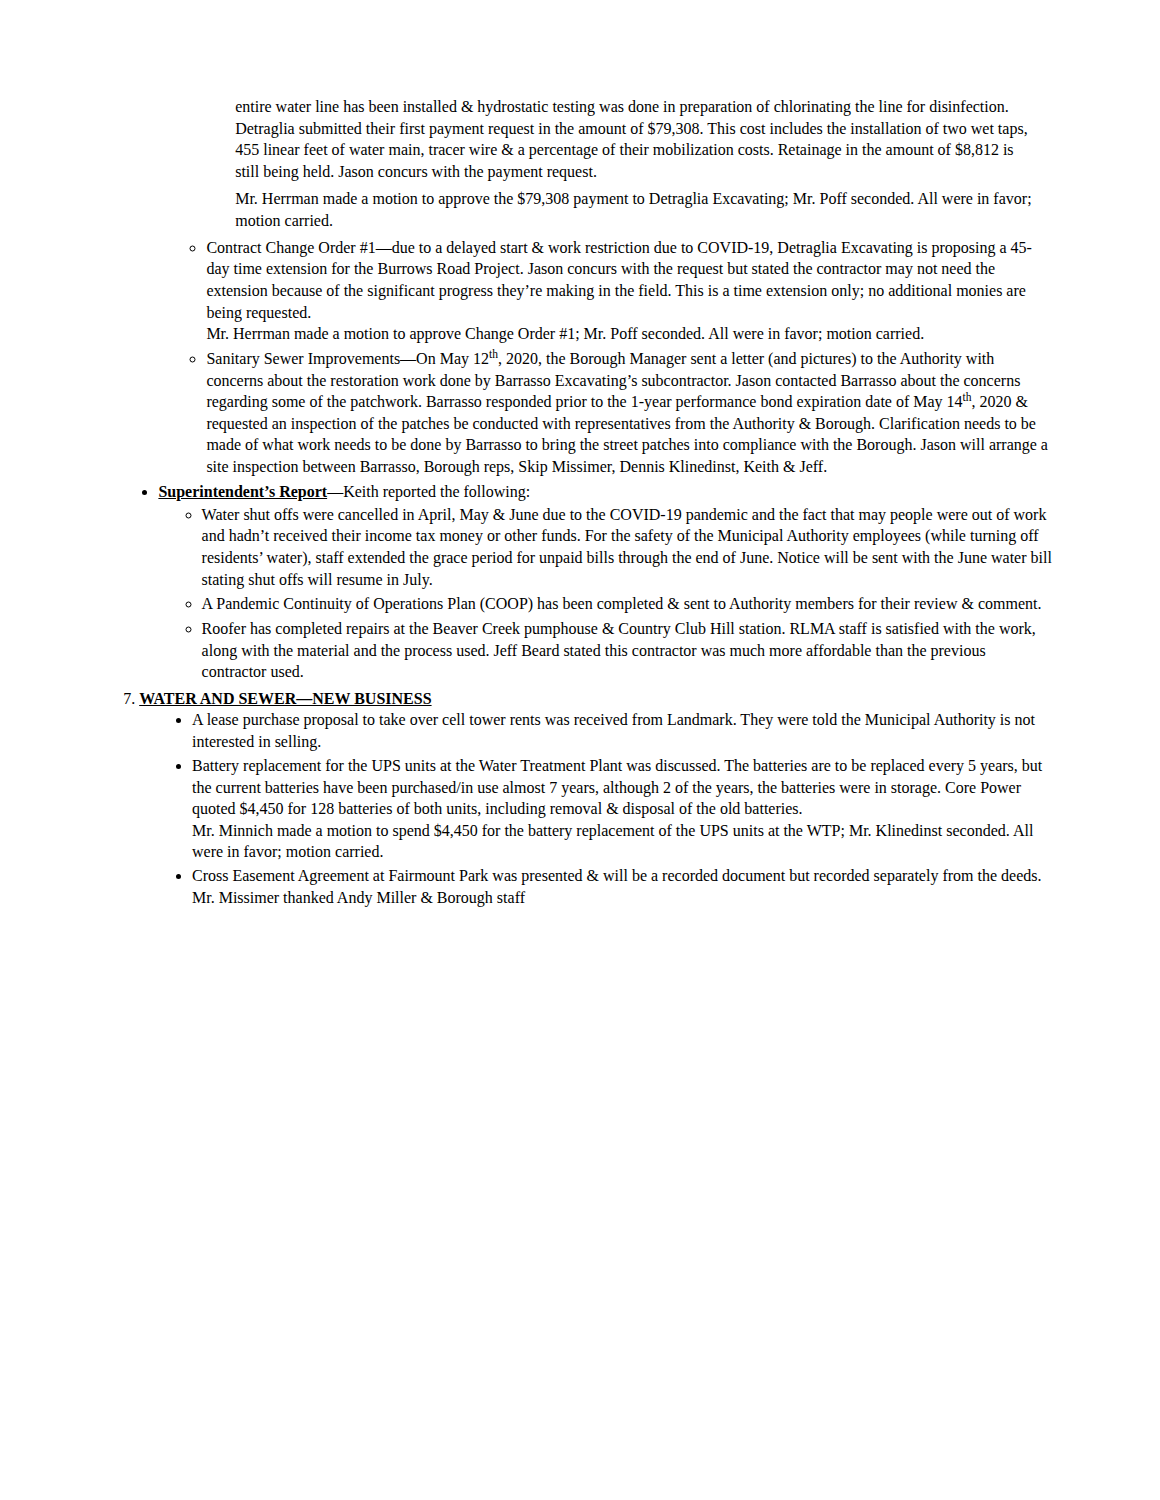entire water line has been installed & hydrostatic testing was done in preparation of chlorinating the line for disinfection. Detraglia submitted their first payment request in the amount of $79,308. This cost includes the installation of two wet taps, 455 linear feet of water main, tracer wire & a percentage of their mobilization costs. Retainage in the amount of $8,812 is still being held. Jason concurs with the payment request.
Mr. Herrman made a motion to approve the $79,308 payment to Detraglia Excavating; Mr. Poff seconded. All were in favor; motion carried.
Contract Change Order #1—due to a delayed start & work restriction due to COVID-19, Detraglia Excavating is proposing a 45-day time extension for the Burrows Road Project. Jason concurs with the request but stated the contractor may not need the extension because of the significant progress they’re making in the field. This is a time extension only; no additional monies are being requested.
Mr. Herrman made a motion to approve Change Order #1; Mr. Poff seconded. All were in favor; motion carried.
Sanitary Sewer Improvements—On May 12th, 2020, the Borough Manager sent a letter (and pictures) to the Authority with concerns about the restoration work done by Barrasso Excavating’s subcontractor. Jason contacted Barrasso about the concerns regarding some of the patchwork. Barrasso responded prior to the 1-year performance bond expiration date of May 14th, 2020 & requested an inspection of the patches be conducted with representatives from the Authority & Borough. Clarification needs to be made of what work needs to be done by Barrasso to bring the street patches into compliance with the Borough. Jason will arrange a site inspection between Barrasso, Borough reps, Skip Missimer, Dennis Klinedinst, Keith & Jeff.
Superintendent’s Report—Keith reported the following:
Water shut offs were cancelled in April, May & June due to the COVID-19 pandemic and the fact that may people were out of work and hadn’t received their income tax money or other funds. For the safety of the Municipal Authority employees (while turning off residents’ water), staff extended the grace period for unpaid bills through the end of June. Notice will be sent with the June water bill stating shut offs will resume in July.
A Pandemic Continuity of Operations Plan (COOP) has been completed & sent to Authority members for their review & comment.
Roofer has completed repairs at the Beaver Creek pumphouse & Country Club Hill station. RLMA staff is satisfied with the work, along with the material and the process used. Jeff Beard stated this contractor was much more affordable than the previous contractor used.
WATER AND SEWER—NEW BUSINESS
A lease purchase proposal to take over cell tower rents was received from Landmark. They were told the Municipal Authority is not interested in selling.
Battery replacement for the UPS units at the Water Treatment Plant was discussed. The batteries are to be replaced every 5 years, but the current batteries have been purchased/in use almost 7 years, although 2 of the years, the batteries were in storage. Core Power quoted $4,450 for 128 batteries of both units, including removal & disposal of the old batteries.
Mr. Minnich made a motion to spend $4,450 for the battery replacement of the UPS units at the WTP; Mr. Klinedinst seconded. All were in favor; motion carried.
Cross Easement Agreement at Fairmount Park was presented & will be a recorded document but recorded separately from the deeds. Mr. Missimer thanked Andy Miller & Borough staff